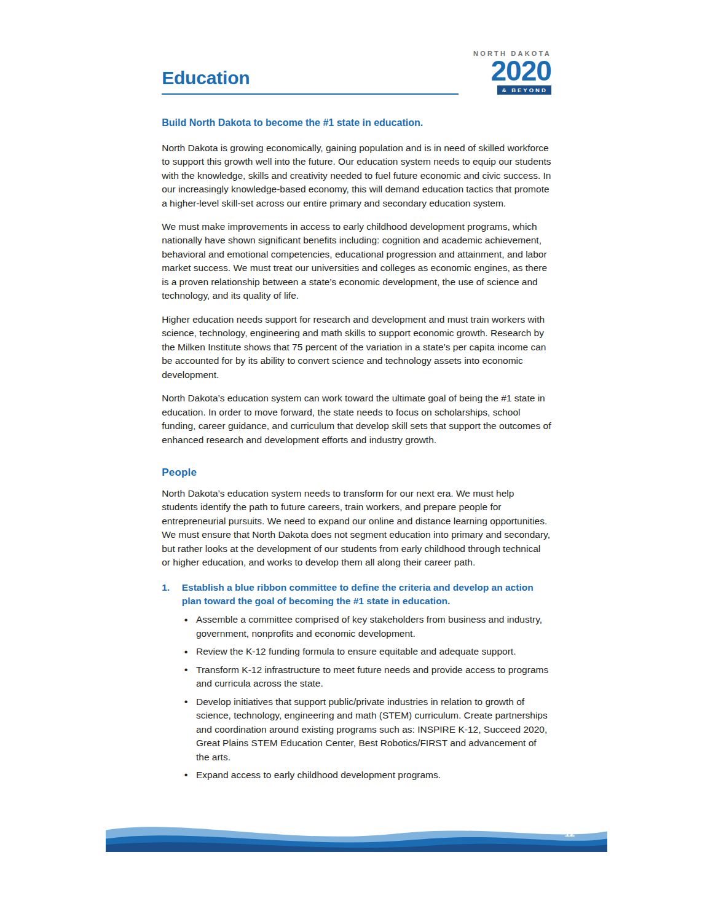Education
NORTH DAKOTA
2020
& BEYOND
Build North Dakota to become the #1 state in education.
North Dakota is growing economically, gaining population and is in need of skilled workforce to support this growth well into the future. Our education system needs to equip our students with the knowledge, skills and creativity needed to fuel future economic and civic success. In our increasingly knowledge-based economy, this will demand education tactics that promote a higher-level skill-set across our entire primary and secondary education system.
We must make improvements in access to early childhood development programs, which nationally have shown significant benefits including: cognition and academic achievement, behavioral and emotional competencies, educational progression and attainment, and labor market success. We must treat our universities and colleges as economic engines, as there is a proven relationship between a state’s economic development, the use of science and technology, and its quality of life.
Higher education needs support for research and development and must train workers with science, technology, engineering and math skills to support economic growth. Research by the Milken Institute shows that 75 percent of the variation in a state’s per capita income can be accounted for by its ability to convert science and technology assets into economic development.
North Dakota’s education system can work toward the ultimate goal of being the #1 state in education. In order to move forward, the state needs to focus on scholarships, school funding, career guidance, and curriculum that develop skill sets that support the outcomes of enhanced research and development efforts and industry growth.
People
North Dakota’s education system needs to transform for our next era. We must help students identify the path to future careers, train workers, and prepare people for entrepreneurial pursuits. We need to expand our online and distance learning opportunities. We must ensure that North Dakota does not segment education into primary and secondary, but rather looks at the development of our students from early childhood through technical or higher education, and works to develop them all along their career path.
1. Establish a blue ribbon committee to define the criteria and develop an action plan toward the goal of becoming the #1 state in education.
Assemble a committee comprised of key stakeholders from business and industry, government, nonprofits and economic development.
Review the K-12 funding formula to ensure equitable and adequate support.
Transform K-12 infrastructure to meet future needs and provide access to programs and curricula across the state.
Develop initiatives that support public/private industries in relation to growth of science, technology, engineering and math (STEM) curriculum. Create partnerships and coordination around existing programs such as: INSPIRE K-12, Succeed 2020, Great Plains STEM Education Center, Best Robotics/FIRST and advancement of the arts.
Expand access to early childhood development programs.
12